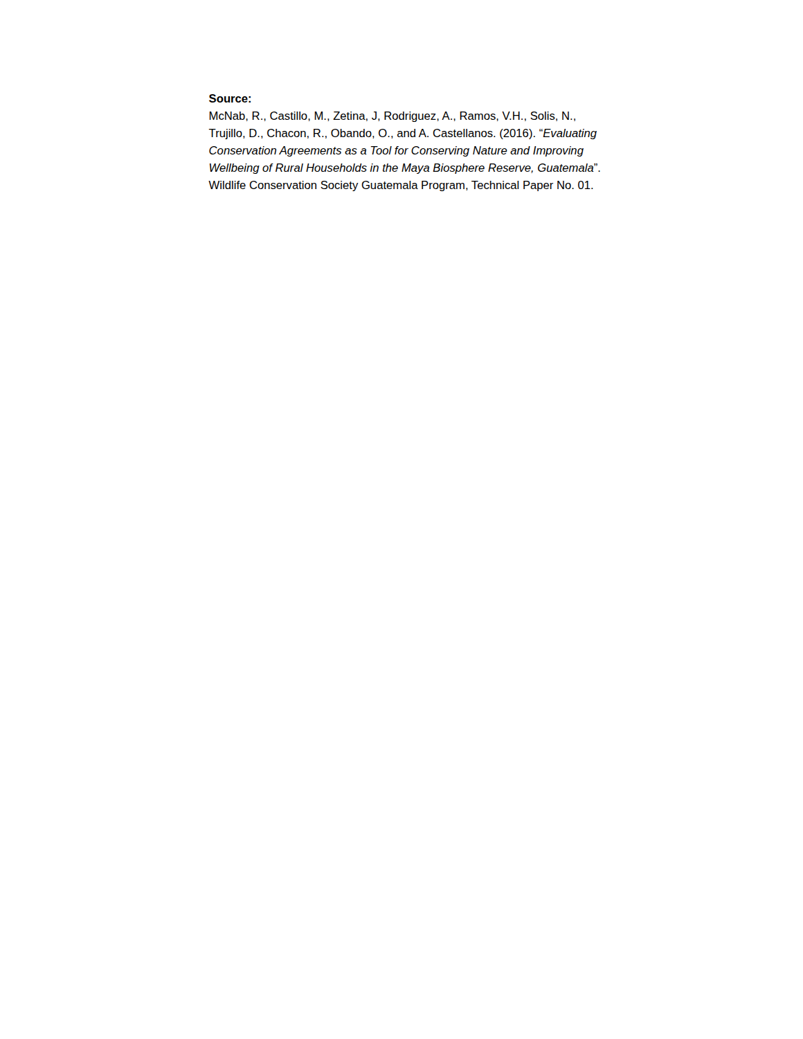Source:
McNab, R., Castillo, M., Zetina, J, Rodriguez, A., Ramos, V.H., Solis, N., Trujillo, D., Chacon, R., Obando, O., and A. Castellanos. (2016). “Evaluating Conservation Agreements as a Tool for Conserving Nature and Improving Wellbeing of Rural Households in the Maya Biosphere Reserve, Guatemala”. Wildlife Conservation Society Guatemala Program, Technical Paper No. 01.